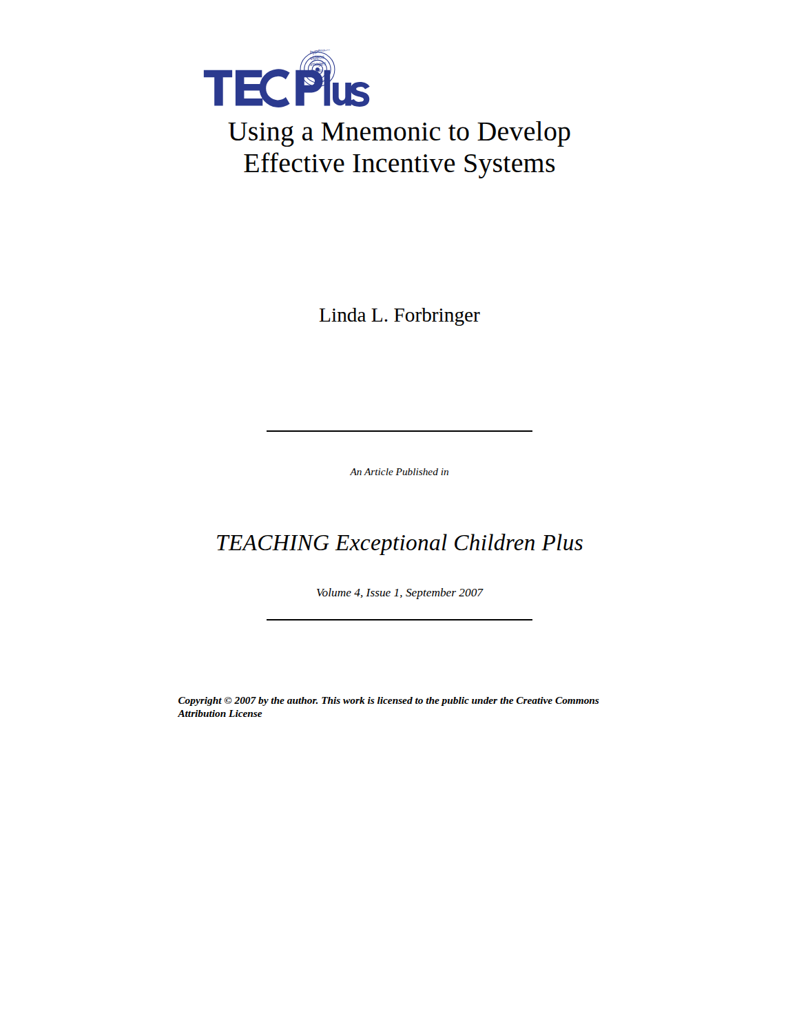hypertext videos images audio
Using a Mnemonic to Develop Effective Incentive Systems
Linda L. Forbringer
An Article Published in
TEACHING Exceptional Children Plus
Volume 4, Issue 1, September 2007
Copyright © 2007 by the author. This work is licensed to the public under the Creative Commons Attribution License